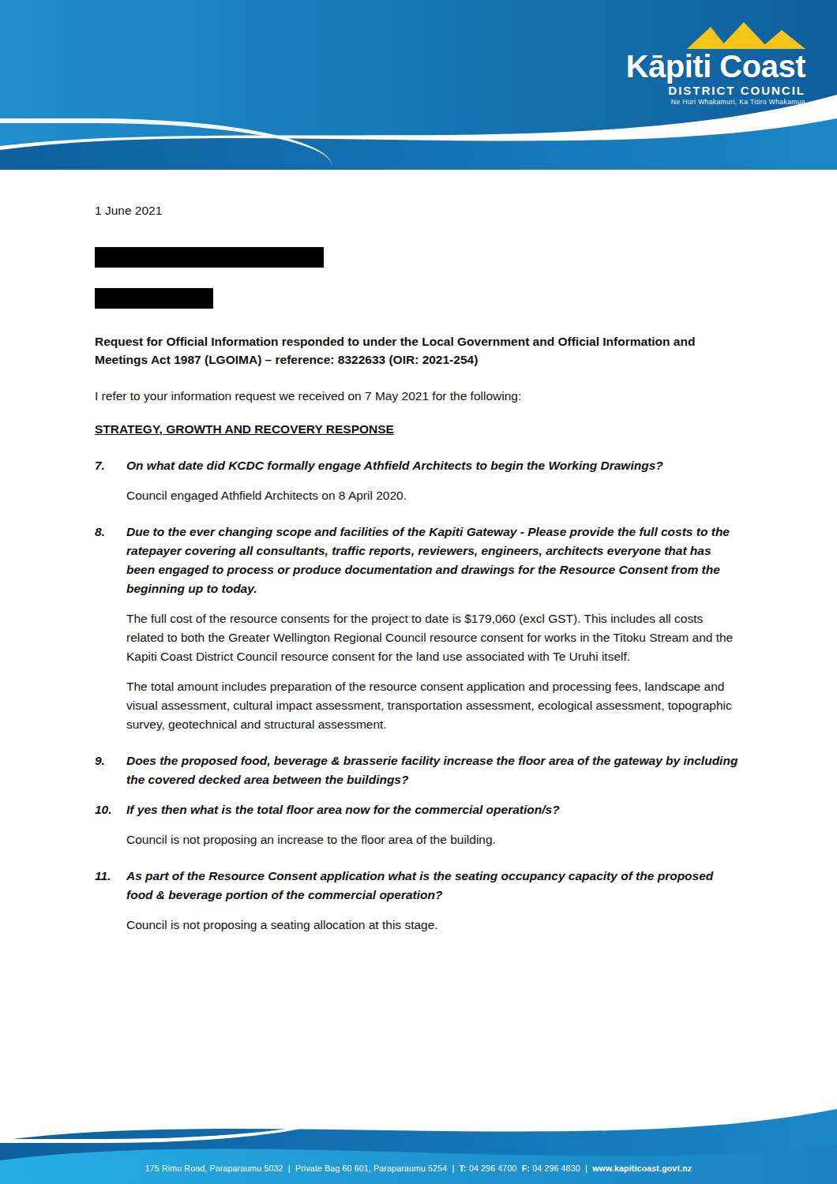Kāpiti Coast
DISTRICT COUNCIL
Ne Huri Whakamuri, Ka Titiro Whakamua
1 June 2021
Request for Official Information responded to under the Local Government and Official Information and Meetings Act 1987 (LGOIMA) – reference: 8322633 (OIR: 2021-254)
I refer to your information request we received on 7 May 2021 for the following:
STRATEGY, GROWTH AND RECOVERY RESPONSE
7. On what date did KCDC formally engage Athfield Architects to begin the Working Drawings?
Council engaged Athfield Architects on 8 April 2020.
8. Due to the ever changing scope and facilities of the Kapiti Gateway - Please provide the full costs to the ratepayer covering all consultants, traffic reports, reviewers, engineers, architects everyone that has been engaged to process or produce documentation and drawings for the Resource Consent from the beginning up to today.
The full cost of the resource consents for the project to date is $179,060 (excl GST). This includes all costs related to both the Greater Wellington Regional Council resource consent for works in the Titoku Stream and the Kapiti Coast District Council resource consent for the land use associated with Te Uruhi itself.
The total amount includes preparation of the resource consent application and processing fees, landscape and visual assessment, cultural impact assessment, transportation assessment, ecological assessment, topographic survey, geotechnical and structural assessment.
9. Does the proposed food, beverage & brasserie facility increase the floor area of the gateway by including the covered decked area between the buildings?
10. If yes then what is the total floor area now for the commercial operation/s?
Council is not proposing an increase to the floor area of the building.
11. As part of the Resource Consent application what is the seating occupancy capacity of the proposed food & beverage portion of the commercial operation?
Council is not proposing a seating allocation at this stage.
175 Rimu Road, Paraparaumu 5032 | Private Bag 60 601, Paraparaumu 5254 | T: 04 296 4700 F: 04 296 4830 | www.kapiticoast.govt.nz